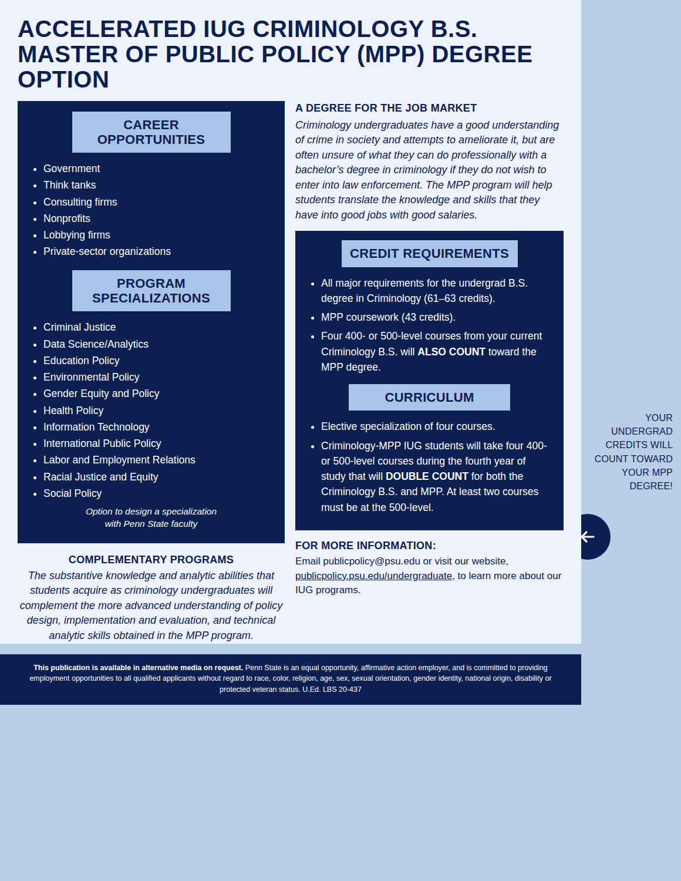Your undergrad credits will count toward your MPP degree!
Accelerated IUG Criminology B.S. Master of Public Policy (MPP) Degree Option
Career Opportunities
Government
Think tanks
Consulting firms
Nonprofits
Lobbying firms
Private-sector organizations
Program Specializations
Criminal Justice
Data Science/Analytics
Education Policy
Environmental Policy
Gender Equity and Policy
Health Policy
Information Technology
International Public Policy
Labor and Employment Relations
Racial Justice and Equity
Social Policy
Option to design a specialization
with Penn State faculty
Complementary Programs
The substantive knowledge and analytic abilities that students acquire as criminology undergraduates will complement the more advanced understanding of policy design, implementation and evaluation, and technical analytic skills obtained in the MPP program.
A Degree for the Job Market
Criminology undergraduates have a good understanding of crime in society and attempts to ameliorate it, but are often unsure of what they can do professionally with a bachelor’s degree in criminology if they do not wish to enter into law enforcement. The MPP program will help students translate the knowledge and skills that they have into good jobs with good salaries.
Credit Requirements
All major requirements for the undergrad B.S. degree in Criminology (61–63 credits).
MPP coursework (43 credits).
Four 400- or 500-level courses from your current Criminology B.S. will ALSO COUNT toward the MPP degree.
Curriculum
Elective specialization of four courses.
Criminology-MPP IUG students will take four 400- or 500-level courses during the fourth year of study that will DOUBLE COUNT for both the Criminology B.S. and MPP. At least two courses must be at the 500-level.
For More Information:
Email publicpolicy@psu.edu or visit our website, publicpolicy.psu.edu/undergraduate, to learn more about our IUG programs.
This publication is available in alternative media on request. Penn State is an equal opportunity, affirmative action employer, and is committed to providing employment opportunities to all qualified applicants without regard to race, color, religion, age, sex, sexual orientation, gender identity, national origin, disability or protected veteran status. U.Ed. LBS 20-437